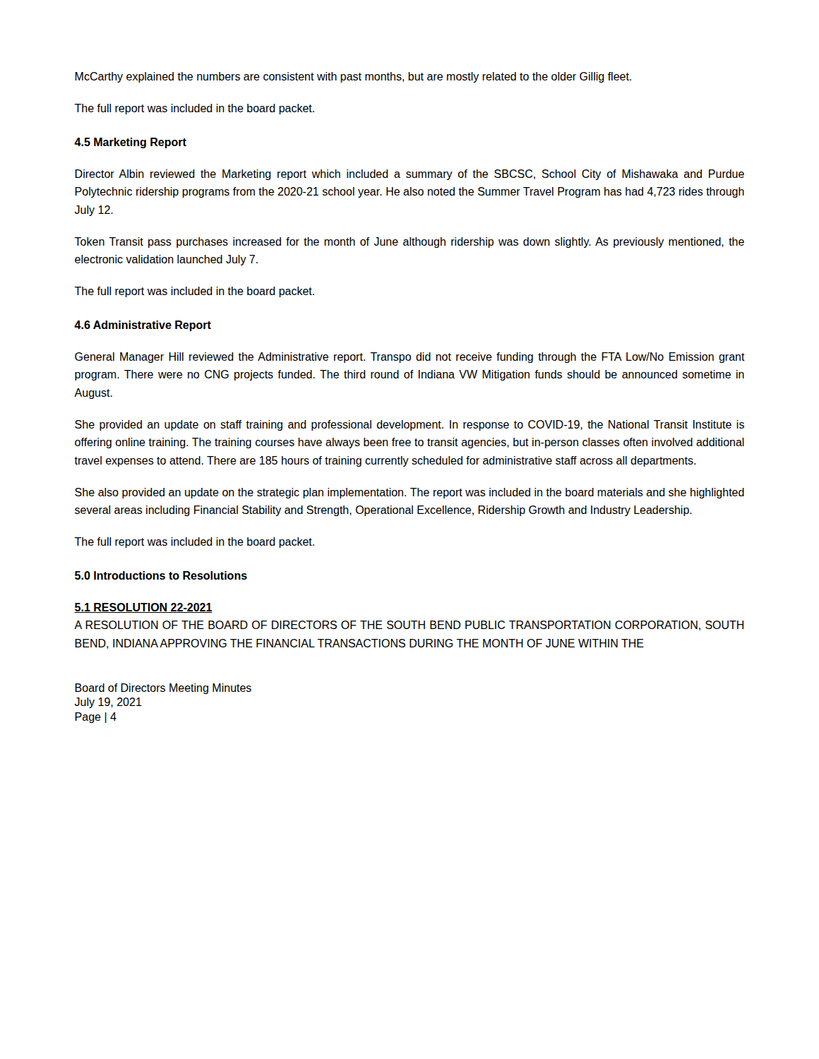McCarthy explained the numbers are consistent with past months, but are mostly related to the older Gillig fleet.
The full report was included in the board packet.
4.5 Marketing Report
Director Albin reviewed the Marketing report which included a summary of the SBCSC, School City of Mishawaka and Purdue Polytechnic ridership programs from the 2020-21 school year. He also noted the Summer Travel Program has had 4,723 rides through July 12.
Token Transit pass purchases increased for the month of June although ridership was down slightly. As previously mentioned, the electronic validation launched July 7.
The full report was included in the board packet.
4.6 Administrative Report
General Manager Hill reviewed the Administrative report. Transpo did not receive funding through the FTA Low/No Emission grant program. There were no CNG projects funded. The third round of Indiana VW Mitigation funds should be announced sometime in August.
She provided an update on staff training and professional development. In response to COVID-19, the National Transit Institute is offering online training. The training courses have always been free to transit agencies, but in-person classes often involved additional travel expenses to attend. There are 185 hours of training currently scheduled for administrative staff across all departments.
She also provided an update on the strategic plan implementation. The report was included in the board materials and she highlighted several areas including Financial Stability and Strength, Operational Excellence, Ridership Growth and Industry Leadership.
The full report was included in the board packet.
5.0 Introductions to Resolutions
5.1 RESOLUTION 22-2021
A RESOLUTION OF THE BOARD OF DIRECTORS OF THE SOUTH BEND PUBLIC TRANSPORTATION CORPORATION, SOUTH BEND, INDIANA APPROVING THE FINANCIAL TRANSACTIONS DURING THE MONTH OF JUNE WITHIN THE
Board of Directors Meeting Minutes
July 19, 2021
Page | 4